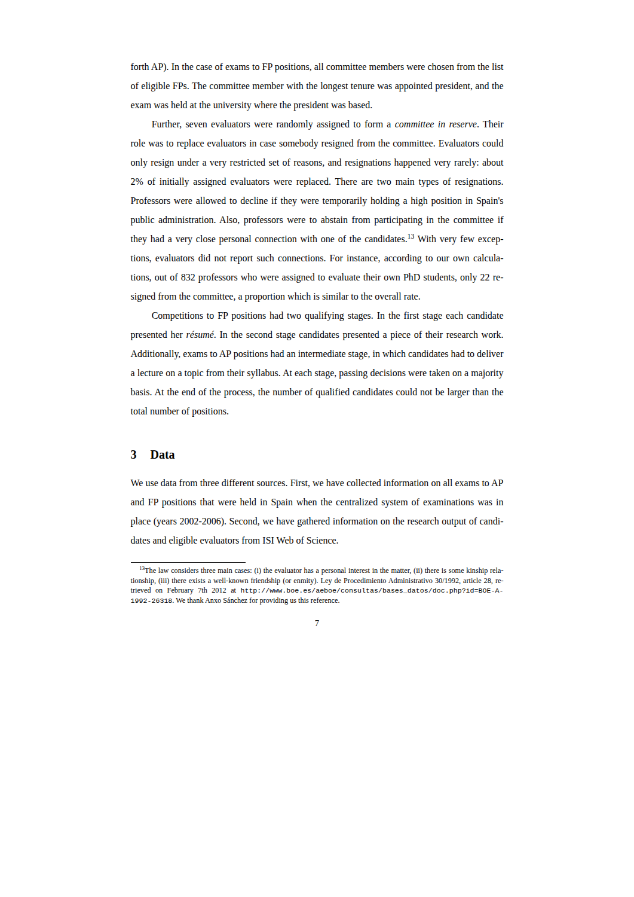forth AP). In the case of exams to FP positions, all committee members were chosen from the list of eligible FPs. The committee member with the longest tenure was appointed president, and the exam was held at the university where the president was based.
Further, seven evaluators were randomly assigned to form a committee in reserve. Their role was to replace evaluators in case somebody resigned from the committee. Evaluators could only resign under a very restricted set of reasons, and resignations happened very rarely: about 2% of initially assigned evaluators were replaced. There are two main types of resignations. Professors were allowed to decline if they were temporarily holding a high position in Spain's public administration. Also, professors were to abstain from participating in the committee if they had a very close personal connection with one of the candidates.13 With very few exceptions, evaluators did not report such connections. For instance, according to our own calculations, out of 832 professors who were assigned to evaluate their own PhD students, only 22 resigned from the committee, a proportion which is similar to the overall rate.
Competitions to FP positions had two qualifying stages. In the first stage each candidate presented her résumé. In the second stage candidates presented a piece of their research work. Additionally, exams to AP positions had an intermediate stage, in which candidates had to deliver a lecture on a topic from their syllabus. At each stage, passing decisions were taken on a majority basis. At the end of the process, the number of qualified candidates could not be larger than the total number of positions.
3 Data
We use data from three different sources. First, we have collected information on all exams to AP and FP positions that were held in Spain when the centralized system of examinations was in place (years 2002-2006). Second, we have gathered information on the research output of candidates and eligible evaluators from ISI Web of Science.
13The law considers three main cases: (i) the evaluator has a personal interest in the matter, (ii) there is some kinship relationship, (iii) there exists a well-known friendship (or enmity). Ley de Procedimiento Administrativo 30/1992, article 28, retrieved on February 7th 2012 at http://www.boe.es/aeboe/consultas/bases_datos/doc.php?id=BOE-A-1992-26318. We thank Anxo Sánchez for providing us this reference.
7